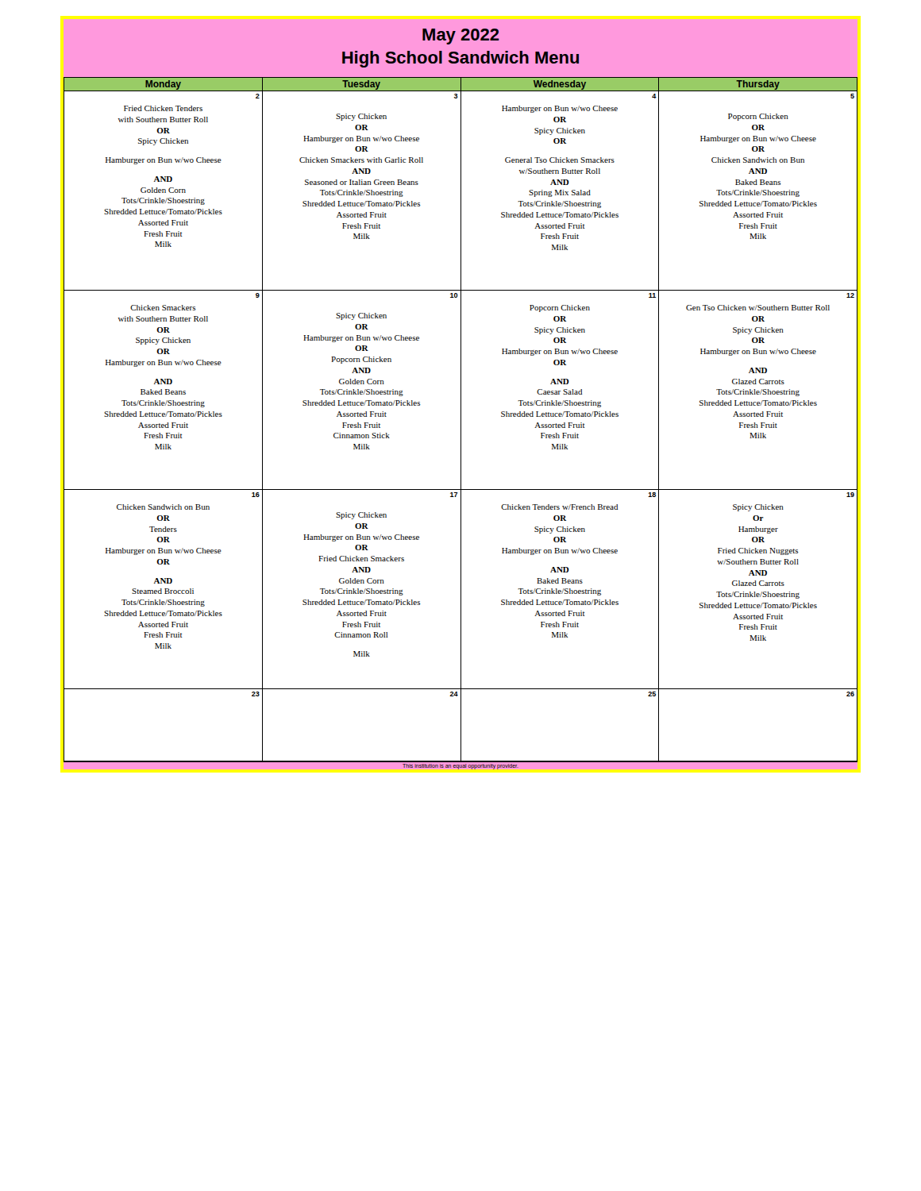May 2022
High School Sandwich Menu
| Monday | Tuesday | Wednesday | Thursday |
| --- | --- | --- | --- |
| 2 Fried Chicken Tenders with Southern Butter Roll OR Spicy Chicken Hamburger on Bun w/wo Cheese AND Golden Corn Tots/Crinkle/Shoestring Shredded Lettuce/Tomato/Pickles Assorted Fruit Fresh Fruit Milk | 3 Spicy Chicken OR Hamburger on Bun w/wo Cheese OR Chicken Smackers with Garlic Roll AND Seasoned or Italian Green Beans Tots/Crinkle/Shoestring Shredded Lettuce/Tomato/Pickles Assorted Fruit Fresh Fruit Milk | 4 Hamburger on Bun w/wo Cheese OR Spicy Chicken OR General Tso Chicken Smackers w/Southern Butter Roll AND Spring Mix Salad Tots/Crinkle/Shoestring Shredded Lettuce/Tomato/Pickles Assorted Fruit Fresh Fruit Milk | 5 Popcorn Chicken OR Hamburger on Bun w/wo Cheese OR Chicken Sandwich on Bun AND Baked Beans Tots/Crinkle/Shoestring Shredded Lettuce/Tomato/Pickles Assorted Fruit Fresh Fruit Milk |
| 9 Chicken Smackers with Southern Butter Roll OR Sppicy Chicken OR Hamburger on Bun w/wo Cheese AND Baked Beans Tots/Crinkle/Shoestring Shredded Lettuce/Tomato/Pickles Assorted Fruit Fresh Fruit Milk | 10 Spicy Chicken OR Hamburger on Bun w/wo Cheese OR Popcorn Chicken AND Golden Corn Tots/Crinkle/Shoestring Shredded Lettuce/Tomato/Pickles Assorted Fruit Fresh Fruit Cinnamon Stick Milk | 11 Popcorn Chicken OR Spicy Chicken OR Hamburger on Bun w/wo Cheese OR AND Caesar Salad Tots/Crinkle/Shoestring Shredded Lettuce/Tomato/Pickles Assorted Fruit Fresh Fruit Milk | 12 Gen Tso Chicken w/Southern Butter Roll OR Spicy Chicken OR Hamburger on Bun w/wo Cheese AND Glazed Carrots Tots/Crinkle/Shoestring Shredded Lettuce/Tomato/Pickles Assorted Fruit Fresh Fruit Milk |
| 16 Chicken Sandwich on Bun OR Tenders OR Hamburger on Bun w/wo Cheese OR AND Steamed Broccoli Tots/Crinkle/Shoestring Shredded Lettuce/Tomato/Pickles Assorted Fruit Fresh Fruit Milk | 17 Spicy Chicken OR Hamburger on Bun w/wo Cheese OR Fried Chicken Smackers AND Golden Corn Tots/Crinkle/Shoestring Shredded Lettuce/Tomato/Pickles Assorted Fruit Fresh Fruit Cinnamon Roll Milk | 18 Chicken Tenders w/French Bread OR Spicy Chicken OR Hamburger on Bun w/wo Cheese AND Baked Beans Tots/Crinkle/Shoestring Shredded Lettuce/Tomato/Pickles Assorted Fruit Fresh Fruit Milk | 19 Spicy Chicken Or Hamburger OR Fried Chicken Nuggets w/Southern Butter Roll AND Glazed Carrots Tots/Crinkle/Shoestring Shredded Lettuce/Tomato/Pickles Assorted Fruit Fresh Fruit Milk |
| 23 | 24 | 25 | 26 |
This institution is an equal opportunity provider.